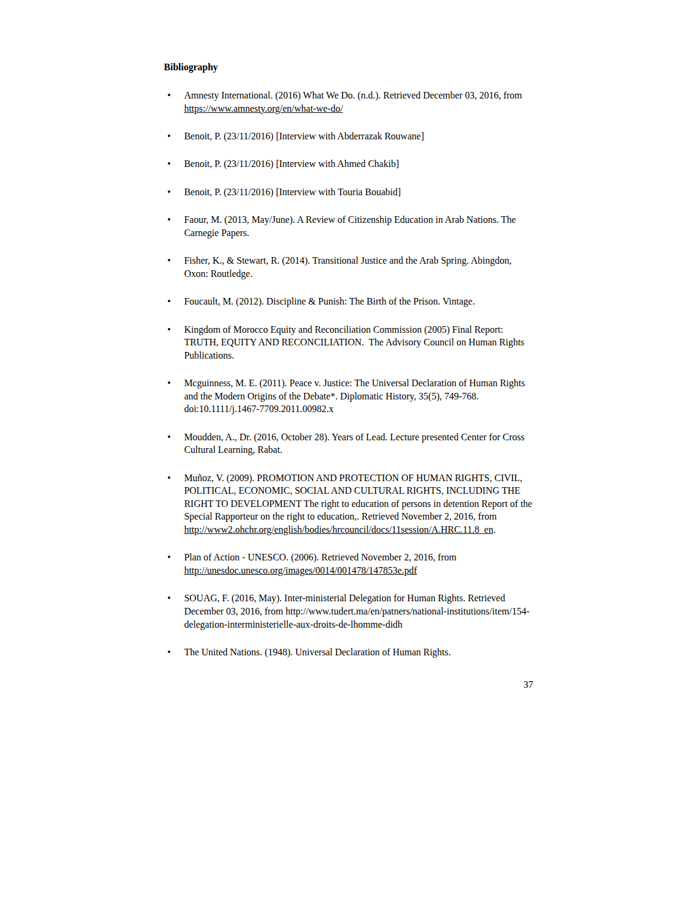Bibliography
Amnesty International. (2016) What We Do. (n.d.). Retrieved December 03, 2016, from https://www.amnesty.org/en/what-we-do/
Benoit, P. (23/11/2016) [Interview with Abderrazak Rouwane]
Benoit, P. (23/11/2016) [Interview with Ahmed Chakib]
Benoit, P. (23/11/2016) [Interview with Touria Bouabid]
Faour, M. (2013, May/June). A Review of Citizenship Education in Arab Nations. The Carnegie Papers.
Fisher, K., & Stewart, R. (2014). Transitional Justice and the Arab Spring. Abingdon, Oxon: Routledge.
Foucault, M. (2012). Discipline & Punish: The Birth of the Prison. Vintage.
Kingdom of Morocco Equity and Reconciliation Commission (2005) Final Report: TRUTH, EQUITY AND RECONCILIATION. The Advisory Council on Human Rights Publications.
Mcguinness, M. E. (2011). Peace v. Justice: The Universal Declaration of Human Rights and the Modern Origins of the Debate*. Diplomatic History, 35(5), 749-768. doi:10.1111/j.1467-7709.2011.00982.x
Moudden, A., Dr. (2016, October 28). Years of Lead. Lecture presented Center for Cross Cultural Learning, Rabat.
Muñoz, V. (2009). PROMOTION AND PROTECTION OF HUMAN RIGHTS, CIVIL, POLITICAL, ECONOMIC, SOCIAL AND CULTURAL RIGHTS, INCLUDING THE RIGHT TO DEVELOPMENT The right to education of persons in detention Report of the Special Rapporteur on the right to education,. Retrieved November 2, 2016, from http://www2.ohchr.org/english/bodies/hrcouncil/docs/11session/A.HRC.11.8_en.
Plan of Action - UNESCO. (2006). Retrieved November 2, 2016, from http://unesdoc.unesco.org/images/0014/001478/147853e.pdf
SOUAG, F. (2016, May). Inter-ministerial Delegation for Human Rights. Retrieved December 03, 2016, from http://www.tudert.ma/en/patners/national-institutions/item/154-delegation-interministerielle-aux-droits-de-lhomme-didh
The United Nations. (1948). Universal Declaration of Human Rights.
37